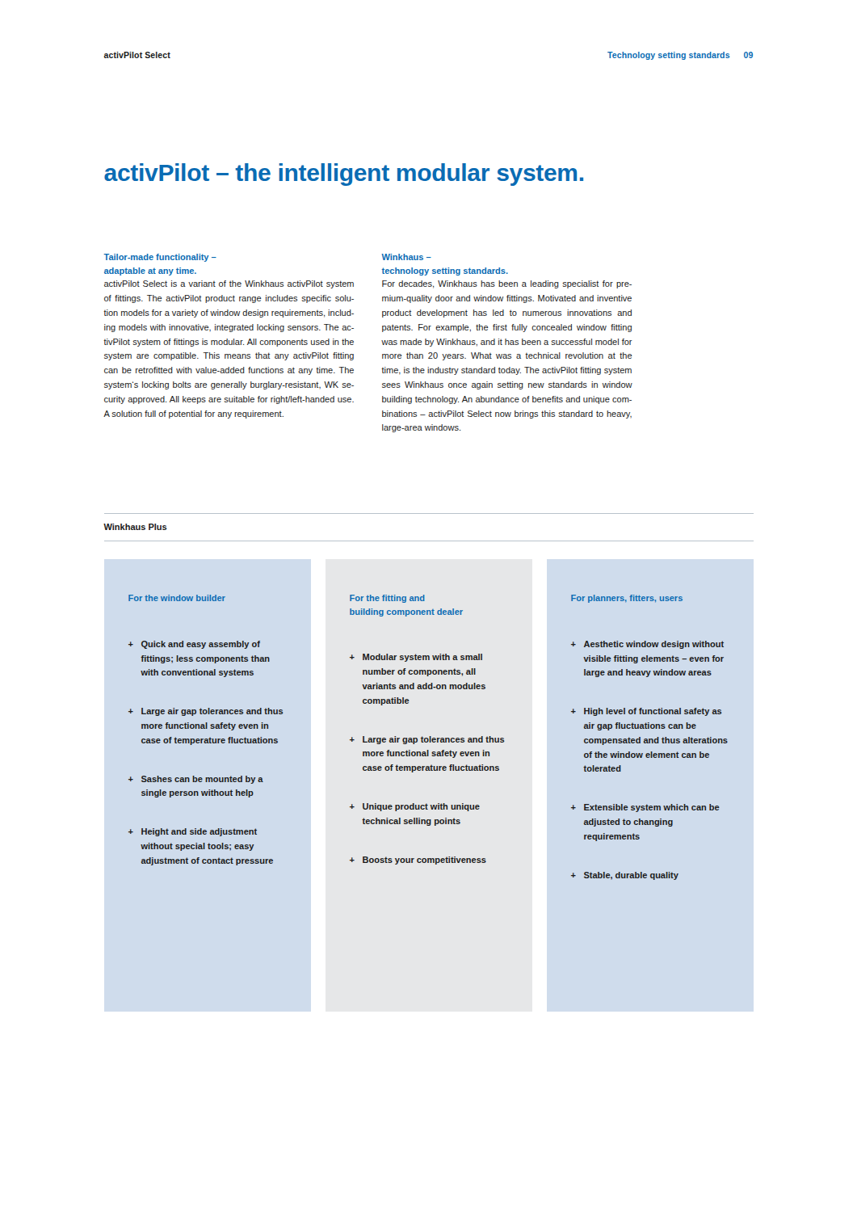activPilot Select
Technology setting standards 09
activPilot – the intelligent modular system.
Tailor-made functionality –adaptable at any time.
activPilot Select is a variant of the Winkhaus activPilot system of fittings. The activPilot product range includes specific solution models for a variety of window design requirements, including models with innovative, integrated locking sensors. The activPilot system of fittings is modular. All components used in the system are compatible. This means that any activPilot fitting can be retrofitted with value-added functions at any time. The system‘s locking bolts are generally burglary-resistant, WK security approved. All keeps are suitable for right/left-handed use. A solution full of potential for any requirement.
Winkhaus –technology setting standards.
For decades, Winkhaus has been a leading specialist for premium-quality door and window fittings. Motivated and inventive product development has led to numerous innovations and patents. For example, the first fully concealed window fitting was made by Winkhaus, and it has been a successful model for more than 20 years. What was a technical revolution at the time, is the industry standard today. The activPilot fitting system sees Winkhaus once again setting new standards in window building technology. An abundance of benefits and unique combinations – activPilot Select now brings this standard to heavy, large-area windows.
Winkhaus Plus
For the window builder
Quick and easy assembly of fittings; less components than with conventional systems
Large air gap tolerances and thus more functional safety even in case of temperature fluctuations
Sashes can be mounted by a single person without help
Height and side adjustment without special tools; easy adjustment of contact pressure
For the fitting and building component dealer
Modular system with a small number of components, all variants and add-on modules compatible
Large air gap tolerances and thus more functional safety even in case of temperature fluctuations
Unique product with unique technical selling points
Boosts your competitiveness
For planners, fitters, users
Aesthetic window design without visible fitting elements – even for large and heavy window areas
High level of functional safety as air gap fluctuations can be compensated and thus alterations of the window element can be tolerated
Extensible system which can be adjusted to changing requirements
Stable, durable quality